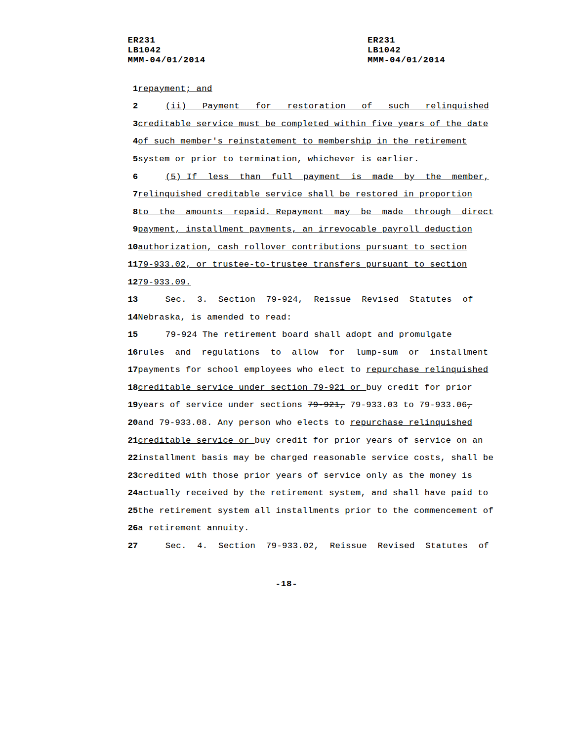ER231 LB1042 MMM-04/01/2014
ER231 LB1042 MMM-04/01/2014
| 1 | repayment; and |
| 2 | (ii) Payment for restoration of such relinquished |
| 3 | creditable service must be completed within five years of the date |
| 4 | of such member's reinstatement to membership in the retirement |
| 5 | system or prior to termination, whichever is earlier. |
| 6 | (5) If less than full payment is made by the member, |
| 7 | relinquished creditable service shall be restored in proportion |
| 8 | to the amounts repaid. Repayment may be made through direct |
| 9 | payment, installment payments, an irrevocable payroll deduction |
| 10 | authorization, cash rollover contributions pursuant to section |
| 11 | 79-933.02, or trustee-to-trustee transfers pursuant to section |
| 12 | 79-933.09. |
| 13 | Sec. 3. Section 79-924, Reissue Revised Statutes of |
| 14 | Nebraska, is amended to read: |
| 15 | 79-924 The retirement board shall adopt and promulgate |
| 16 | rules and regulations to allow for lump-sum or installment |
| 17 | payments for school employees who elect to repurchase relinquished |
| 18 | creditable service under section 79-921 or buy credit for prior |
| 19 | years of service under sections 79-921, 79-933.03 to 79-933.06 , |
| 20 | and 79-933.08. Any person who elects to repurchase relinquished |
| 21 | creditable service or buy credit for prior years of service on an |
| 22 | installment basis may be charged reasonable service costs, shall be |
| 23 | credited with those prior years of service only as the money is |
| 24 | actually received by the retirement system, and shall have paid to |
| 25 | the retirement system all installments prior to the commencement of |
| 26 | a retirement annuity. |
| 27 | Sec. 4. Section 79-933.02, Reissue Revised Statutes of |
-18-